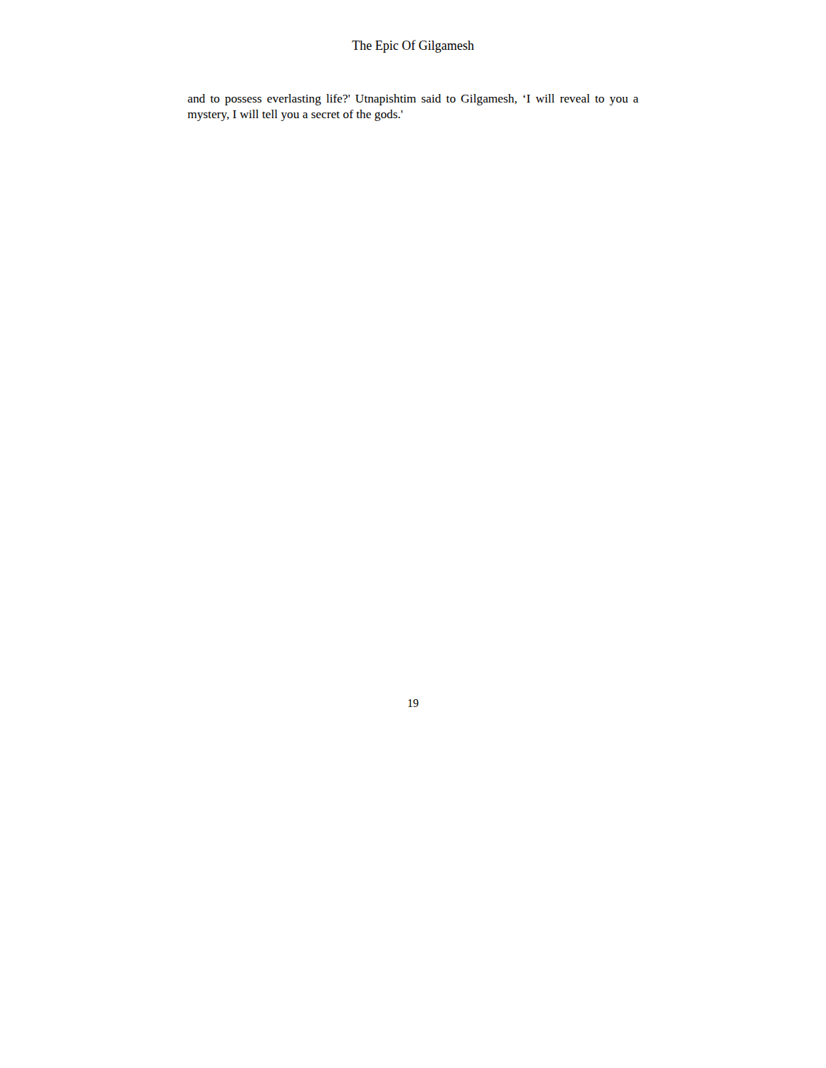The Epic Of Gilgamesh
and to possess everlasting life?' Utnapishtim said to Gilgamesh, ‘I will reveal to you a mystery, I will tell you a secret of the gods.'
19